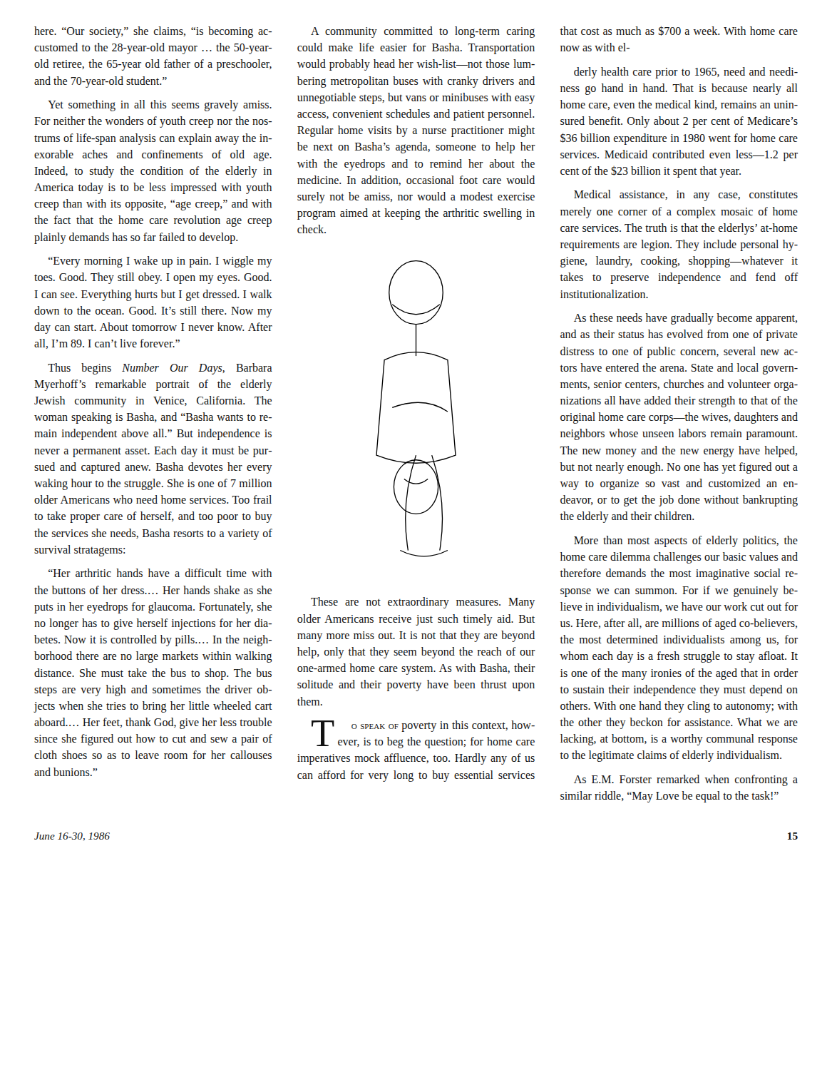here. “Our society,” she claims, “is becoming accustomed to the 28-year-old mayor … the 50-year-old retiree, the 65-year old father of a preschooler, and the 70-year-old student.”
Yet something in all this seems gravely amiss. For neither the wonders of youth creep nor the nostrums of life-span analysis can explain away the inexorable aches and confinements of old age. Indeed, to study the condition of the elderly in America today is to be less impressed with youth creep than with its opposite, “age creep,” and with the fact that the home care revolution age creep plainly demands has so far failed to develop.
“Every morning I wake up in pain. I wiggle my toes. Good. They still obey. I open my eyes. Good. I can see. Everything hurts but I get dressed. I walk down to the ocean. Good. It’s still there. Now my day can start. About tomorrow I never know. After all, I’m 89. I can’t live forever.”
Thus begins Number Our Days, Barbara Myerhoff’s remarkable portrait of the elderly Jewish community in Venice, California. The woman speaking is Basha, and “Basha wants to remain independent above all.” But independence is never a permanent asset. Each day it must be pursued and captured anew. Basha devotes her every waking hour to the struggle. She is one of 7 million older Americans who need home services. Too frail to take proper care of herself, and too poor to buy the services she needs, Basha resorts to a variety of survival stratagems:
“Her arthritic hands have a difficult time with the buttons of her dress.… Her hands shake as she puts in her eyedrops for glaucoma. Fortunately, she no longer has to give herself injections for her diabetes. Now it is controlled by pills.… In the neighborhood there are no large markets within walking distance. She must take the bus to shop. The bus steps are very high and sometimes the driver objects when she tries to bring her little wheeled cart aboard.… Her feet, thank God, give her less trouble since she figured out how to cut and sew a pair of cloth shoes so as to leave room for her callouses and bunions.”
A community committed to long-term caring could make life easier for Basha. Transportation would probably head her wish-list—not those lumbering metropolitan buses with cranky drivers and unnegotiable steps, but vans or minibuses with easy access, convenient schedules and patient personnel. Regular home visits by a nurse practitioner might be next on Basha’s agenda, someone to help her with the eyedrops and to remind her about the medicine. In addition, occasional foot care would surely not be amiss, nor would a modest exercise program aimed at keeping the arthritic swelling in check.
These are not extraordinary measures. Many older Americans receive just such timely aid. But many more miss out. It is not that they are beyond help, only that they seem beyond the reach of our one-armed home care system. As with Basha, their solitude and their poverty have been thrust upon them.
To speak of poverty in this context, however, is to beg the question; for home care imperatives mock affluence, too. Hardly any of us can afford for very long to buy essential services that cost as much as $700 a week. With home care now as with el-
derly health care prior to 1965, need and neediness go hand in hand. That is because nearly all home care, even the medical kind, remains an uninsured benefit. Only about 2 per cent of Medicare’s $36 billion expenditure in 1980 went for home care services. Medicaid contributed even less—1.2 per cent of the $23 billion it spent that year.
Medical assistance, in any case, constitutes merely one corner of a complex mosaic of home care services. The truth is that the elderlys’ at-home requirements are legion. They include personal hygiene, laundry, cooking, shopping—whatever it takes to preserve independence and fend off institutionalization.
As these needs have gradually become apparent, and as their status has evolved from one of private distress to one of public concern, several new actors have entered the arena. State and local governments, senior centers, churches and volunteer organizations all have added their strength to that of the original home care corps—the wives, daughters and neighbors whose unseen labors remain paramount. The new money and the new energy have helped, but not nearly enough. No one has yet figured out a way to organize so vast and customized an endeavor, or to get the job done without bankrupting the elderly and their children.
More than most aspects of elderly politics, the home care dilemma challenges our basic values and therefore demands the most imaginative social response we can summon. For if we genuinely believe in individualism, we have our work cut out for us. Here, after all, are millions of aged co-believers, the most determined individualists among us, for whom each day is a fresh struggle to stay afloat. It is one of the many ironies of the aged that in order to sustain their independence they must depend on others. With one hand they cling to autonomy; with the other they beckon for assistance. What we are lacking, at bottom, is a worthy communal response to the legitimate claims of elderly individualism.
As E.M. Forster remarked when confronting a similar riddle, “May Love be equal to the task!”
June 16-30, 1986 15